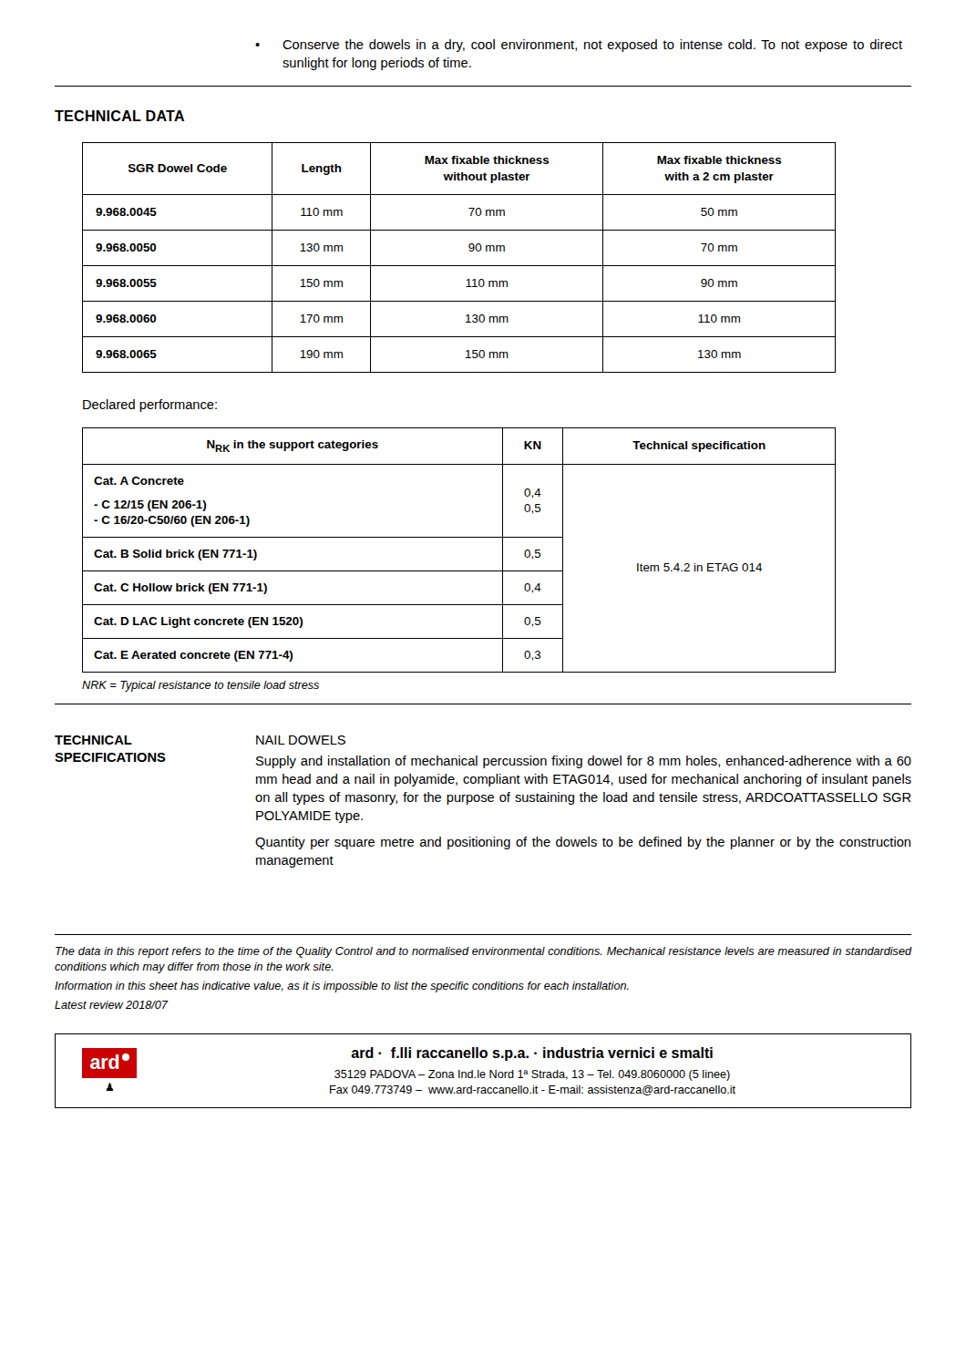Conserve the dowels in a dry, cool environment, not exposed to intense cold. To not expose to direct sunlight for long periods of time.
TECHNICAL DATA
| SGR Dowel Code | Length | Max fixable thickness without plaster | Max fixable thickness with a 2 cm plaster |
| --- | --- | --- | --- |
| 9.968.0045 | 110 mm | 70 mm | 50 mm |
| 9.968.0050 | 130 mm | 90 mm | 70 mm |
| 9.968.0055 | 150 mm | 110 mm | 90 mm |
| 9.968.0060 | 170 mm | 130 mm | 110 mm |
| 9.968.0065 | 190 mm | 150 mm | 130 mm |
Declared performance:
| N RK in the support categories | KN | Technical specification |
| --- | --- | --- |
| Cat. A Concrete - C 12/15 (EN 206-1) - C 16/20-C50/60 (EN 206-1) | 0,4 0,5 | Item 5.4.2 in ETAG 014 |
| Cat. B Solid brick (EN 771-1) | 0,5 |
| Cat. C Hollow brick (EN 771-1) | 0,4 |
| Cat. D LAC Light concrete (EN 1520) | 0,5 |
| Cat. E Aerated concrete (EN 771-4) | 0,3 |
NRK = Typical resistance to tensile load stress
TECHNICAL
SPECIFICATIONS
NAIL DOWELS
Supply and installation of mechanical percussion fixing dowel for 8 mm holes, enhanced-adherence with a 60 mm head and a nail in polyamide, compliant with ETAG014, used for mechanical anchoring of insulant panels on all types of masonry, for the purpose of sustaining the load and tensile stress, ARDCOATTASSELLO SGR POLYAMIDE type.
Quantity per square metre and positioning of the dowels to be defined by the planner or by the construction management
The data in this report refers to the time of the Quality Control and to normalised environmental conditions. Mechanical resistance levels are measured in standardised conditions which may differ from those in the work site.
Information in this sheet has indicative value, as it is impossible to list the specific conditions for each installation.
Latest review 2018/07
ard
♟
ard · f.lli raccanello s.p.a. · industria vernici e smalti
35129 PADOVA – Zona Ind.le Nord 1ª Strada, 13 – Tel. 049.8060000 (5 linee)
Fax 049.773749 – www.ard-raccanello.it - E-mail: assistenza@ard-raccanello.it